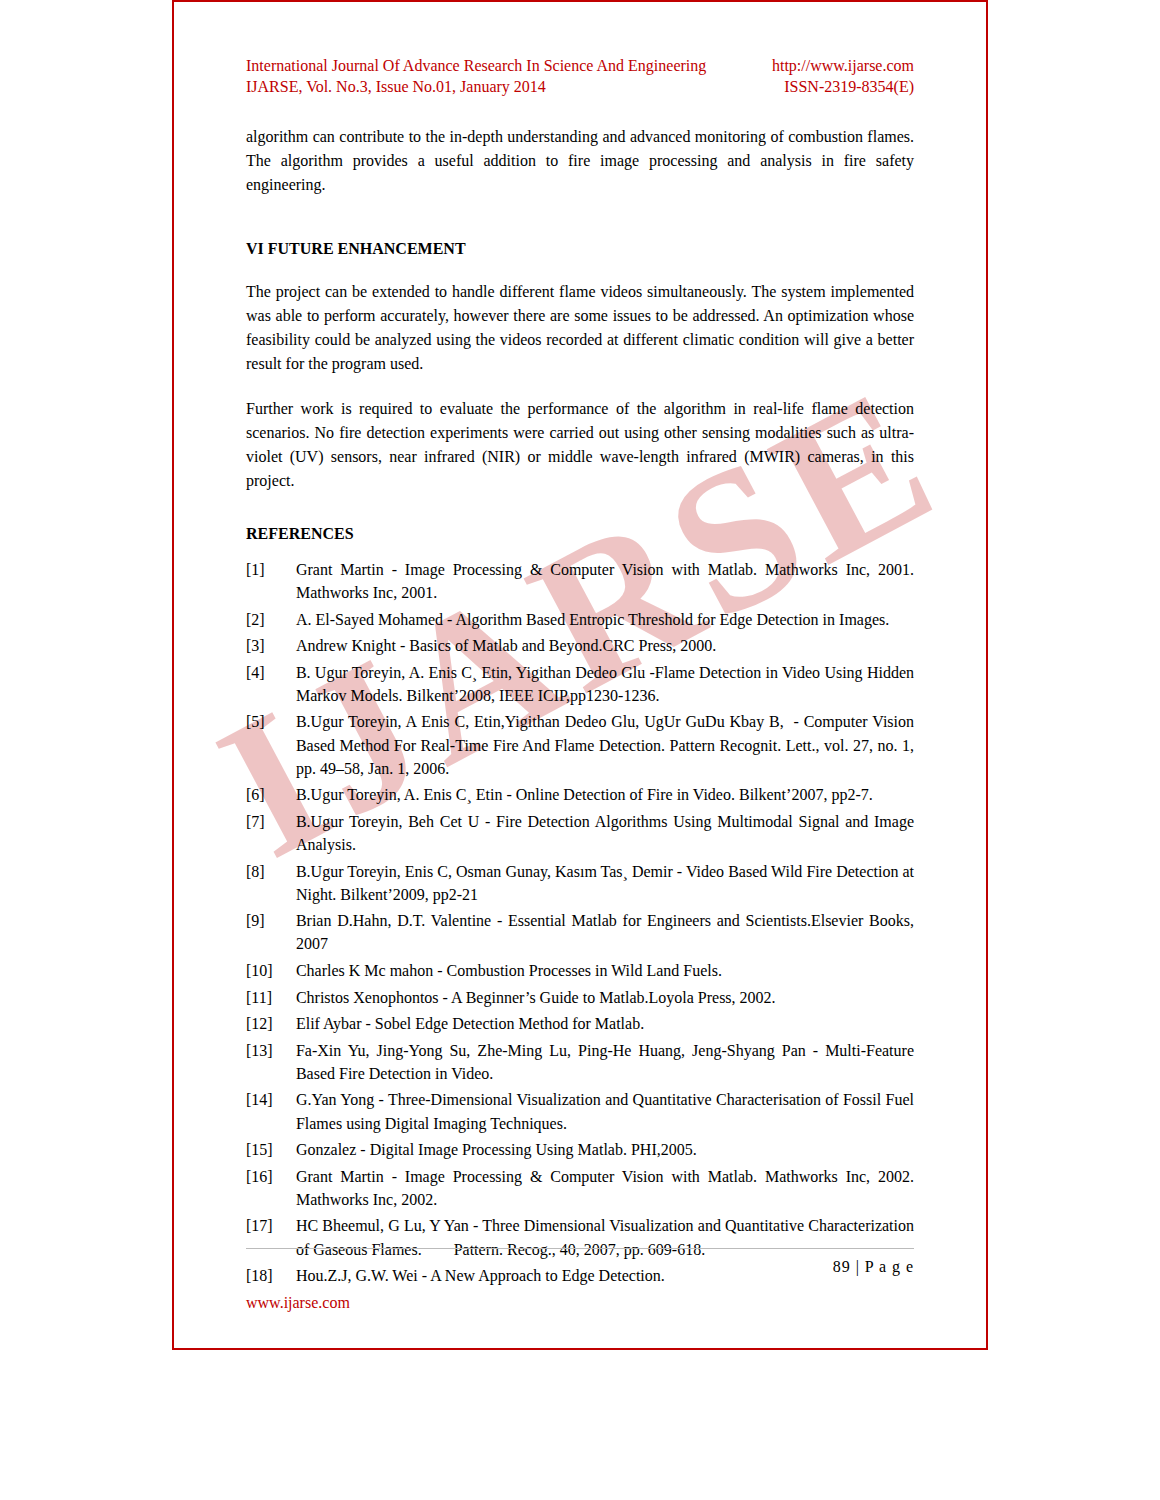IJARSE
International Journal Of Advance Research In Science And Engineering
http://www.ijarse.com
IJARSE, Vol. No.3, Issue No.01, January 2014
ISSN-2319-8354(E)
algorithm can contribute to the in-depth understanding and advanced monitoring of combustion flames. The algorithm provides a useful addition to fire image processing and analysis in fire safety engineering.
VI FUTURE ENHANCEMENT
The project can be extended to handle different flame videos simultaneously. The system implemented was able to perform accurately, however there are some issues to be addressed. An optimization whose feasibility could be analyzed using the videos recorded at different climatic condition will give a better result for the program used.
Further work is required to evaluate the performance of the algorithm in real-life flame detection scenarios. No fire detection experiments were carried out using other sensing modalities such as ultra-violet (UV) sensors, near infrared (NIR) or middle wave-length infrared (MWIR) cameras, in this project.
REFERENCES
[1] Grant Martin - Image Processing & Computer Vision with Matlab. Mathworks Inc, 2001. Mathworks Inc, 2001.
[2] A. El-Sayed Mohamed - Algorithm Based Entropic Threshold for Edge Detection in Images.
[3] Andrew Knight - Basics of Matlab and Beyond.CRC Press, 2000.
[4] B. Ugur Toreyin, A. Enis C¸ Etin, Yigithan Dedeo Glu -Flame Detection in Video Using Hidden Markov Models. Bilkent’2008, IEEE ICIP,pp1230-1236.
[5] B.Ugur Toreyin, A Enis C, Etin,Yigithan Dedeo Glu, UgUr GuDu Kbay B, - Computer Vision Based Method For Real-Time Fire And Flame Detection. Pattern Recognit. Lett., vol. 27, no. 1, pp. 49–58, Jan. 1, 2006.
[6] B.Ugur Toreyin, A. Enis C¸ Etin - Online Detection of Fire in Video. Bilkent’2007, pp2-7.
[7] B.Ugur Toreyin, Beh Cet U - Fire Detection Algorithms Using Multimodal Signal and Image Analysis.
[8] B.Ugur Toreyin, Enis C, Osman Gunay, Kasım Tas¸ Demir - Video Based Wild Fire Detection at Night. Bilkent’2009, pp2-21
[9] Brian D.Hahn, D.T. Valentine - Essential Matlab for Engineers and Scientists.Elsevier Books, 2007
[10] Charles K Mc mahon - Combustion Processes in Wild Land Fuels.
[11] Christos Xenophontos - A Beginner’s Guide to Matlab.Loyola Press, 2002.
[12] Elif Aybar - Sobel Edge Detection Method for Matlab.
[13] Fa-Xin Yu, Jing-Yong Su, Zhe-Ming Lu, Ping-He Huang, Jeng-Shyang Pan - Multi-Feature Based Fire Detection in Video.
[14] G.Yan Yong - Three-Dimensional Visualization and Quantitative Characterisation of Fossil Fuel Flames using Digital Imaging Techniques.
[15] Gonzalez - Digital Image Processing Using Matlab. PHI,2005.
[16] Grant Martin - Image Processing & Computer Vision with Matlab. Mathworks Inc, 2002. Mathworks Inc, 2002.
[17] HC Bheemul, G Lu, Y Yan - Three Dimensional Visualization and Quantitative Characterization of Gaseous Flames. Pattern. Recog., 40, 2007, pp. 609-618.
[18] Hou.Z.J, G.W. Wei - A New Approach to Edge Detection.
89 | P a g e
www.ijarse.com